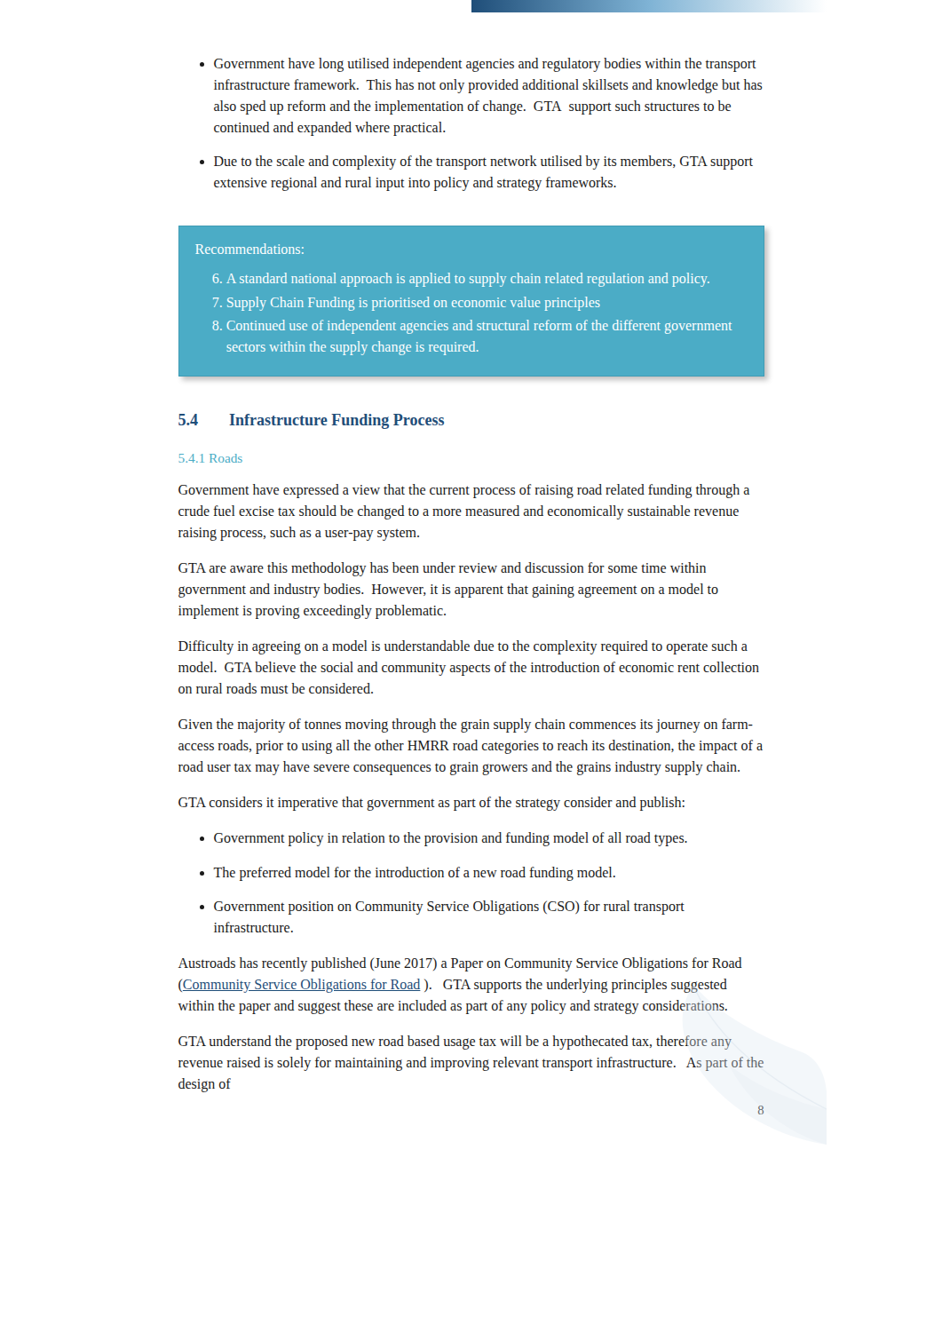Government have long utilised independent agencies and regulatory bodies within the transport infrastructure framework. This has not only provided additional skillsets and knowledge but has also sped up reform and the implementation of change. GTA support such structures to be continued and expanded where practical.
Due to the scale and complexity of the transport network utilised by its members, GTA support extensive regional and rural input into policy and strategy frameworks.
Recommendations:
A standard national approach is applied to supply chain related regulation and policy.
Supply Chain Funding is prioritised on economic value principles
Continued use of independent agencies and structural reform of the different government sectors within the supply change is required.
5.4 Infrastructure Funding Process
5.4.1 Roads
Government have expressed a view that the current process of raising road related funding through a crude fuel excise tax should be changed to a more measured and economically sustainable revenue raising process, such as a user-pay system.
GTA are aware this methodology has been under review and discussion for some time within government and industry bodies. However, it is apparent that gaining agreement on a model to implement is proving exceedingly problematic.
Difficulty in agreeing on a model is understandable due to the complexity required to operate such a model. GTA believe the social and community aspects of the introduction of economic rent collection on rural roads must be considered.
Given the majority of tonnes moving through the grain supply chain commences its journey on farm-access roads, prior to using all the other HMRR road categories to reach its destination, the impact of a road user tax may have severe consequences to grain growers and the grains industry supply chain.
GTA considers it imperative that government as part of the strategy consider and publish:
Government policy in relation to the provision and funding model of all road types.
The preferred model for the introduction of a new road funding model.
Government position on Community Service Obligations (CSO) for rural transport infrastructure.
Austroads has recently published (June 2017) a Paper on Community Service Obligations for Road (Community Service Obligations for Road ). GTA supports the underlying principles suggested within the paper and suggest these are included as part of any policy and strategy considerations.
GTA understand the proposed new road based usage tax will be a hypothecated tax, therefore any revenue raised is solely for maintaining and improving relevant transport infrastructure. As part of the design of
8